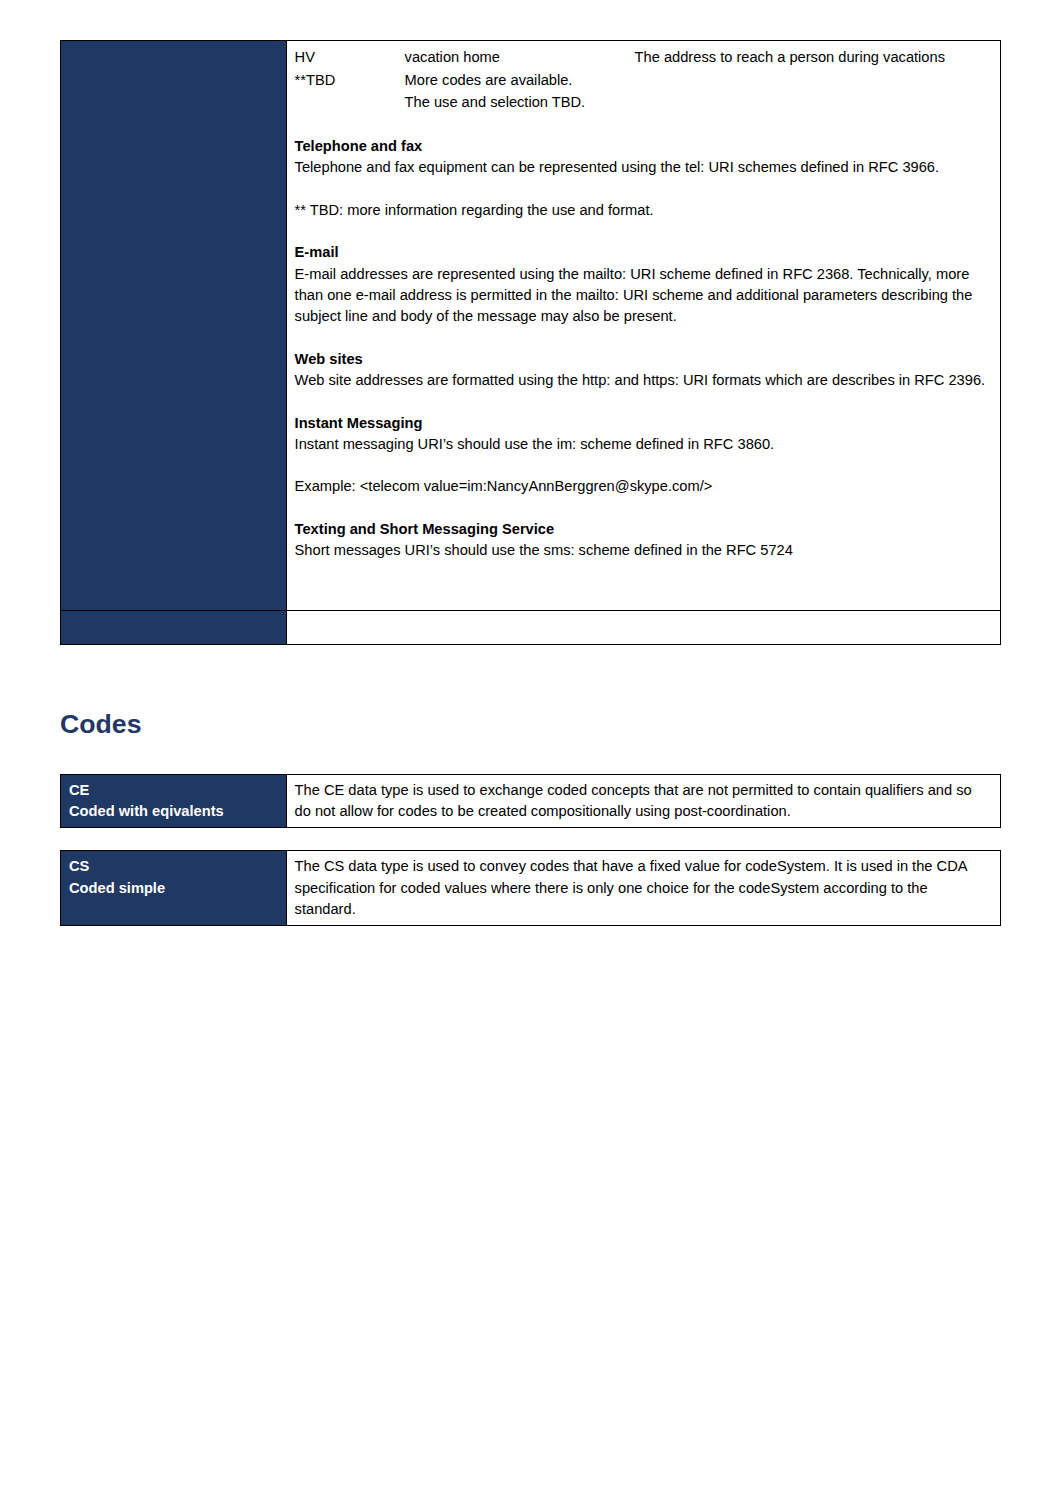| | HV vacation home The address to reach a person during vacations **TBD More codes are available. The use and selection TBD. Telephone and fax Telephone and fax equipment can be represented using the tel: URI schemes defined in RFC 3966. ** TBD: more information regarding the use and format. E-mail E-mail addresses are represented using the mailto: URI scheme defined in RFC 2368. Technically, more than one e-mail address is permitted in the mailto: URI scheme and additional parameters describing the subject line and body of the message may also be present. Web sites Web site addresses are formatted using the http: and https: URI formats which are describes in RFC 2396. Instant Messaging Instant messaging URI’s should use the im: scheme defined in RFC 3860. Example: <telecom value=im:NancyAnnBerggren@skype.com/> Texting and Short Messaging Service Short messages URI’s should use the sms: scheme defined in the RFC 5724 |
Codes
| CE Coded with eqivalents | The CE data type is used to exchange coded concepts that are not permitted to contain qualifiers and so do not allow for codes to be created compositionally using post-coordination. |
| CS Coded simple | The CS data type is used to convey codes that have a fixed value for codeSystem. It is used in the CDA specification for coded values where there is only one choice for the codeSystem according to the standard. |